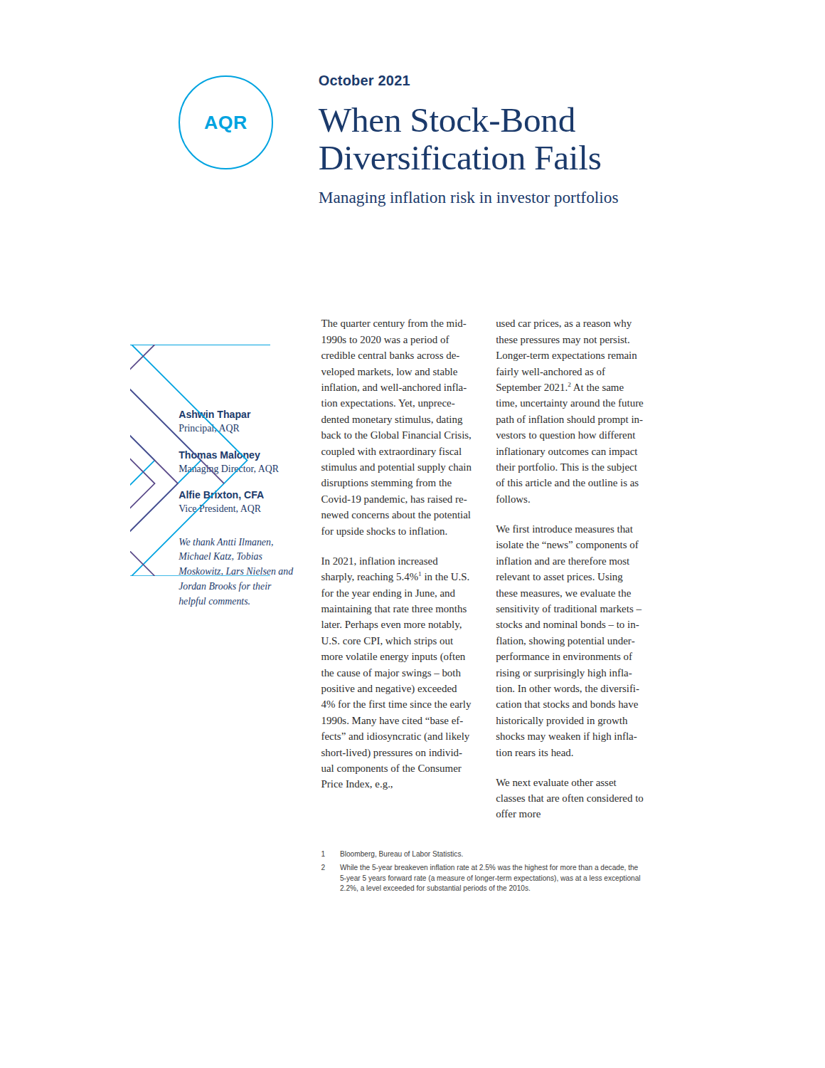AQR
October 2021
When Stock-Bond
Diversification Fails
Managing inflation risk in investor portfolios
Ashwin Thapar Principal, AQR Thomas Maloney Managing Director, AQR Alfie Brixton, CFA Vice President, AQR
We thank Antti Ilmanen, Michael Katz, Tobias Moskowitz, Lars Nielsen and Jordan Brooks for their helpful comments.
The quarter century from the mid-1990s to 2020 was a period of credible central banks across developed markets, low and stable inflation, and well-anchored inflation expectations. Yet, unprecedented monetary stimulus, dating back to the Global Financial Crisis, coupled with extraordinary fiscal stimulus and potential supply chain disruptions stemming from the Covid-19 pandemic, has raised renewed concerns about the potential for upside shocks to inflation.
In 2021, inflation increased sharply, reaching 5.4%1 in the U.S. for the year ending in June, and maintaining that rate three months later. Perhaps even more notably, U.S. core CPI, which strips out more volatile energy inputs (often the cause of major swings – both positive and negative) exceeded 4% for the first time since the early 1990s. Many have cited “base effects” and idiosyncratic (and likely short-lived) pressures on individual components of the Consumer Price Index, e.g.,
used car prices, as a reason why these pressures may not persist. Longer-term expectations remain fairly well-anchored as of September 2021.2 At the same time, uncertainty around the future path of inflation should prompt investors to question how different inflationary outcomes can impact their portfolio. This is the subject of this article and the outline is as follows.
We first introduce measures that isolate the “news” components of inflation and are therefore most relevant to asset prices. Using these measures, we evaluate the sensitivity of traditional markets – stocks and nominal bonds – to inflation, showing potential underperformance in environments of rising or surprisingly high inflation. In other words, the diversification that stocks and bonds have historically provided in growth shocks may weaken if high inflation rears its head.
We next evaluate other asset classes that are often considered to offer more
Bloomberg, Bureau of Labor Statistics.
While the 5-year breakeven inflation rate at 2.5% was the highest for more than a decade, the 5-year 5 years forward rate (a measure of longer-term expectations), was at a less exceptional 2.2%, a level exceeded for substantial periods of the 2010s.